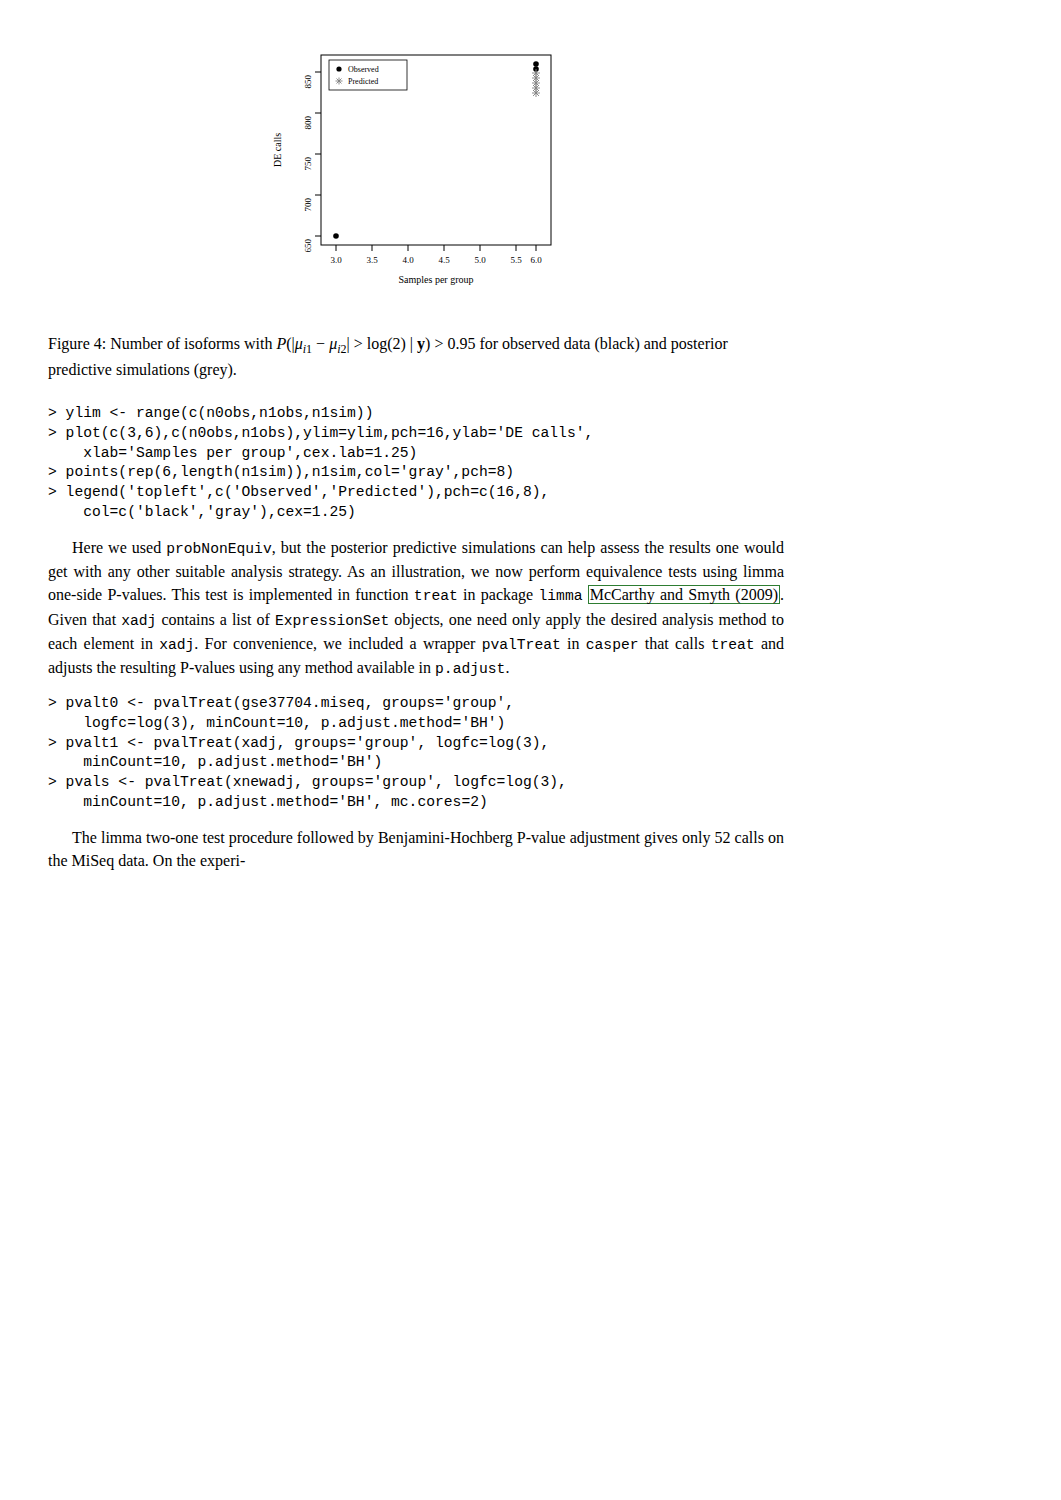650 700 750 800 850 DE calls 3.0 3.5 4.0 4.5 5.0 5.5 6.0 Samples per group Observed Predicted
Figure 4: Number of isoforms with P(|μi1 − μi2| > log(2) | y) > 0.95 for observed data (black) and posterior predictive simulations (grey).
> ylim <- range(c(n0obs,n1obs,n1sim))
> plot(c(3,6),c(n0obs,n1obs),ylim=ylim,pch=16,ylab='DE calls',
    xlab='Samples per group',cex.lab=1.25)
> points(rep(6,length(n1sim)),n1sim,col='gray',pch=8)
> legend('topleft',c('Observed','Predicted'),pch=c(16,8),
    col=c('black','gray'),cex=1.25)
Here we used probNonEquiv, but the posterior predictive simulations can help assess the results one would get with any other suitable analysis strategy. As an illustration, we now perform equivalence tests using limma one-side P-values. This test is implemented in function treat in package limma McCarthy and Smyth (2009). Given that xadj contains a list of ExpressionSet objects, one need only apply the desired analysis method to each element in xadj. For convenience, we included a wrapper pvalTreat in casper that calls treat and adjusts the resulting P-values using any method available in p.adjust.
> pvalt0 <- pvalTreat(gse37704.miseq, groups='group',
    logfc=log(3), minCount=10, p.adjust.method='BH')
> pvalt1 <- pvalTreat(xadj, groups='group', logfc=log(3),
    minCount=10, p.adjust.method='BH')
> pvals <- pvalTreat(xnewadj, groups='group', logfc=log(3),
    minCount=10, p.adjust.method='BH', mc.cores=2)
The limma two-one test procedure followed by Benjamini-Hochberg P-value adjustment gives only 52 calls on the MiSeq data. On the experi-